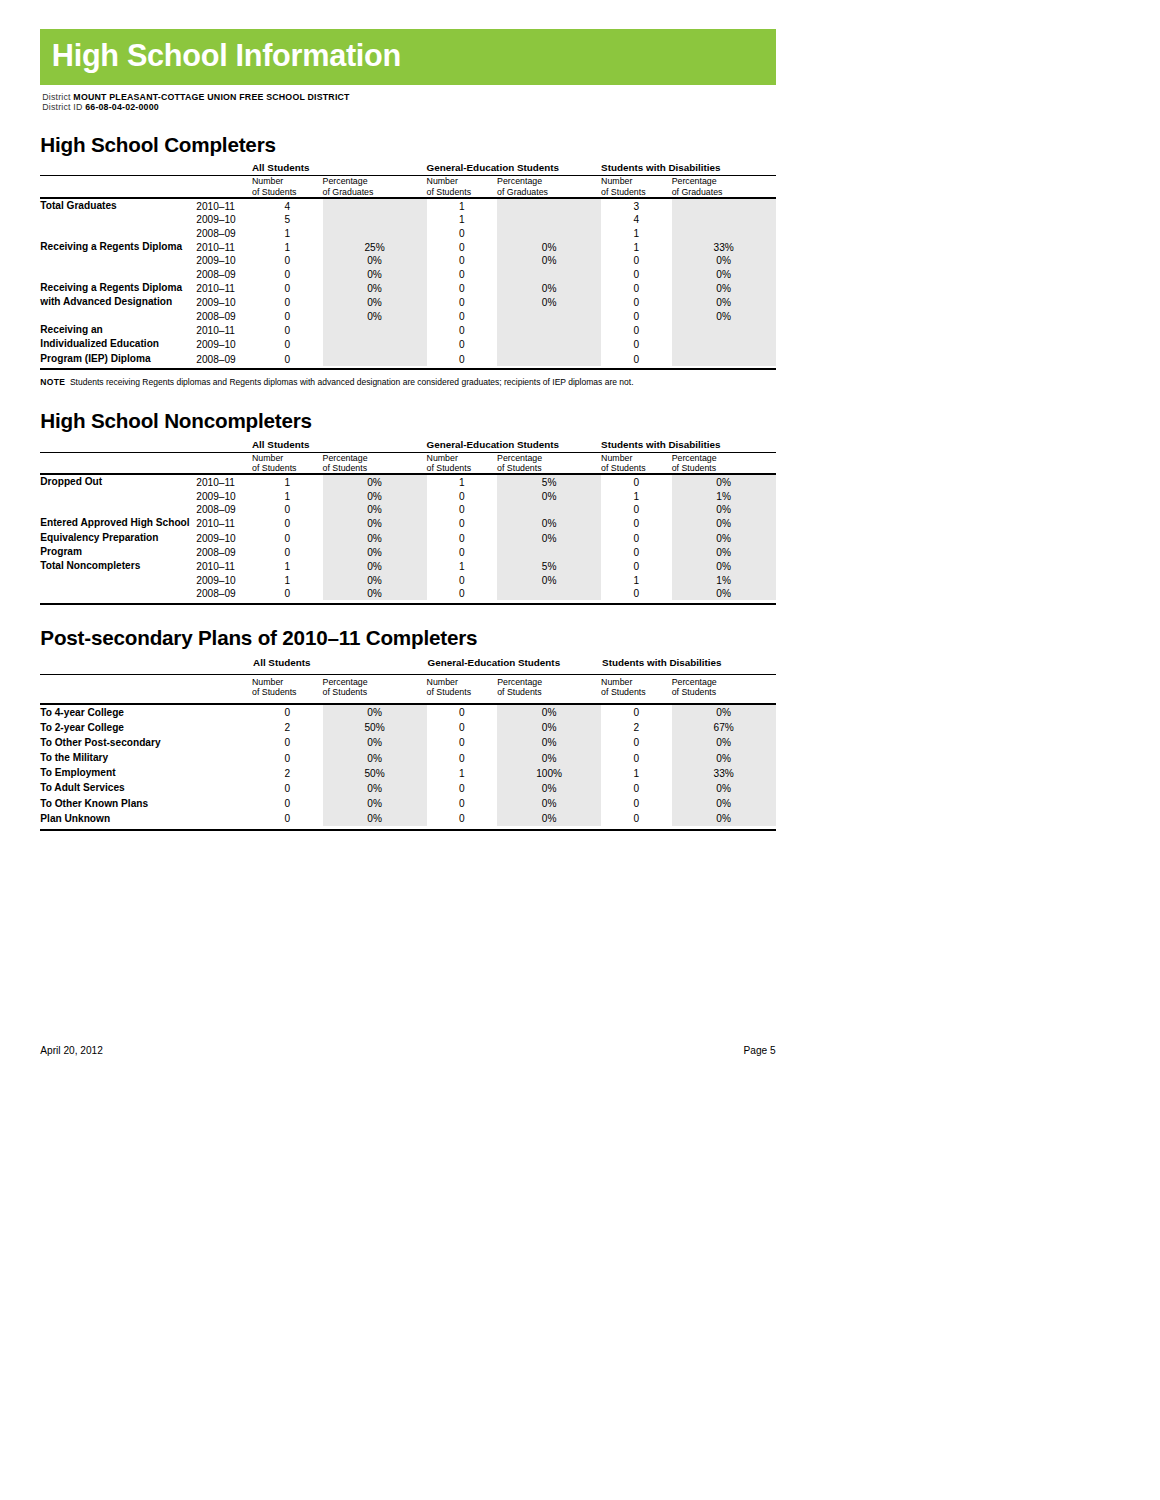High School Information
District MOUNT PLEASANT-COTTAGE UNION FREE SCHOOL DISTRICT
District ID 66-08-04-02-0000
High School Completers
| | | All Students | General-Education Students | Students with Disabilities |
| --- | --- | --- | --- | --- |
| | | Number of Students | Percentage of Graduates | Number of Students | Percentage of Graduates | Number of Students | Percentage of Graduates |
| Total Graduates | 2010–11 | 4 | | 1 | | 3 | |
| | 2009–10 | 5 | | 1 | | 4 | |
| | 2008–09 | 1 | | 0 | | 1 | |
| Receiving a Regents Diploma | 2010–11 | 1 | 25% | 0 | 0% | 1 | 33% |
| | 2009–10 | 0 | 0% | 0 | 0% | 0 | 0% |
| | 2008–09 | 0 | 0% | 0 | | 0 | 0% |
| Receiving a Regents Diploma | 2010–11 | 0 | 0% | 0 | 0% | 0 | 0% |
| with Advanced Designation | 2009–10 | 0 | 0% | 0 | 0% | 0 | 0% |
| | 2008–09 | 0 | 0% | 0 | | 0 | 0% |
| Receiving an | 2010–11 | 0 | | 0 | | 0 | |
| Individualized Education | 2009–10 | 0 | | 0 | | 0 | |
| Program (IEP) Diploma | 2008–09 | 0 | | 0 | | 0 | |
NOTE Students receiving Regents diplomas and Regents diplomas with advanced designation are considered graduates; recipients of IEP diplomas are not.
High School Noncompleters
| | | All Students | General-Education Students | Students with Disabilities |
| --- | --- | --- | --- | --- |
| | | Number of Students | Percentage of Students | Number of Students | Percentage of Students | Number of Students | Percentage of Students |
| Dropped Out | 2010–11 | 1 | 0% | 1 | 5% | 0 | 0% |
| | 2009–10 | 1 | 0% | 0 | 0% | 1 | 1% |
| | 2008–09 | 0 | 0% | 0 | | 0 | 0% |
| Entered Approved High School | 2010–11 | 0 | 0% | 0 | 0% | 0 | 0% |
| Equivalency Preparation | 2009–10 | 0 | 0% | 0 | 0% | 0 | 0% |
| Program | 2008–09 | 0 | 0% | 0 | | 0 | 0% |
| Total Noncompleters | 2010–11 | 1 | 0% | 1 | 5% | 0 | 0% |
| | 2009–10 | 1 | 0% | 0 | 0% | 1 | 1% |
| | 2008–09 | 0 | 0% | 0 | | 0 | 0% |
Post-secondary Plans of 2010–11 Completers
| | All Students | General-Education Students | Students with Disabilities |
| --- | --- | --- | --- |
| | Number of Students | Percentage of Students | Number of Students | Percentage of Students | Number of Students | Percentage of Students |
| To 4-year College | 0 | 0% | 0 | 0% | 0 | 0% |
| To 2-year College | 2 | 50% | 0 | 0% | 2 | 67% |
| To Other Post-secondary | 0 | 0% | 0 | 0% | 0 | 0% |
| To the Military | 0 | 0% | 0 | 0% | 0 | 0% |
| To Employment | 2 | 50% | 1 | 100% | 1 | 33% |
| To Adult Services | 0 | 0% | 0 | 0% | 0 | 0% |
| To Other Known Plans | 0 | 0% | 0 | 0% | 0 | 0% |
| Plan Unknown | 0 | 0% | 0 | 0% | 0 | 0% |
April 20, 2012 Page 5